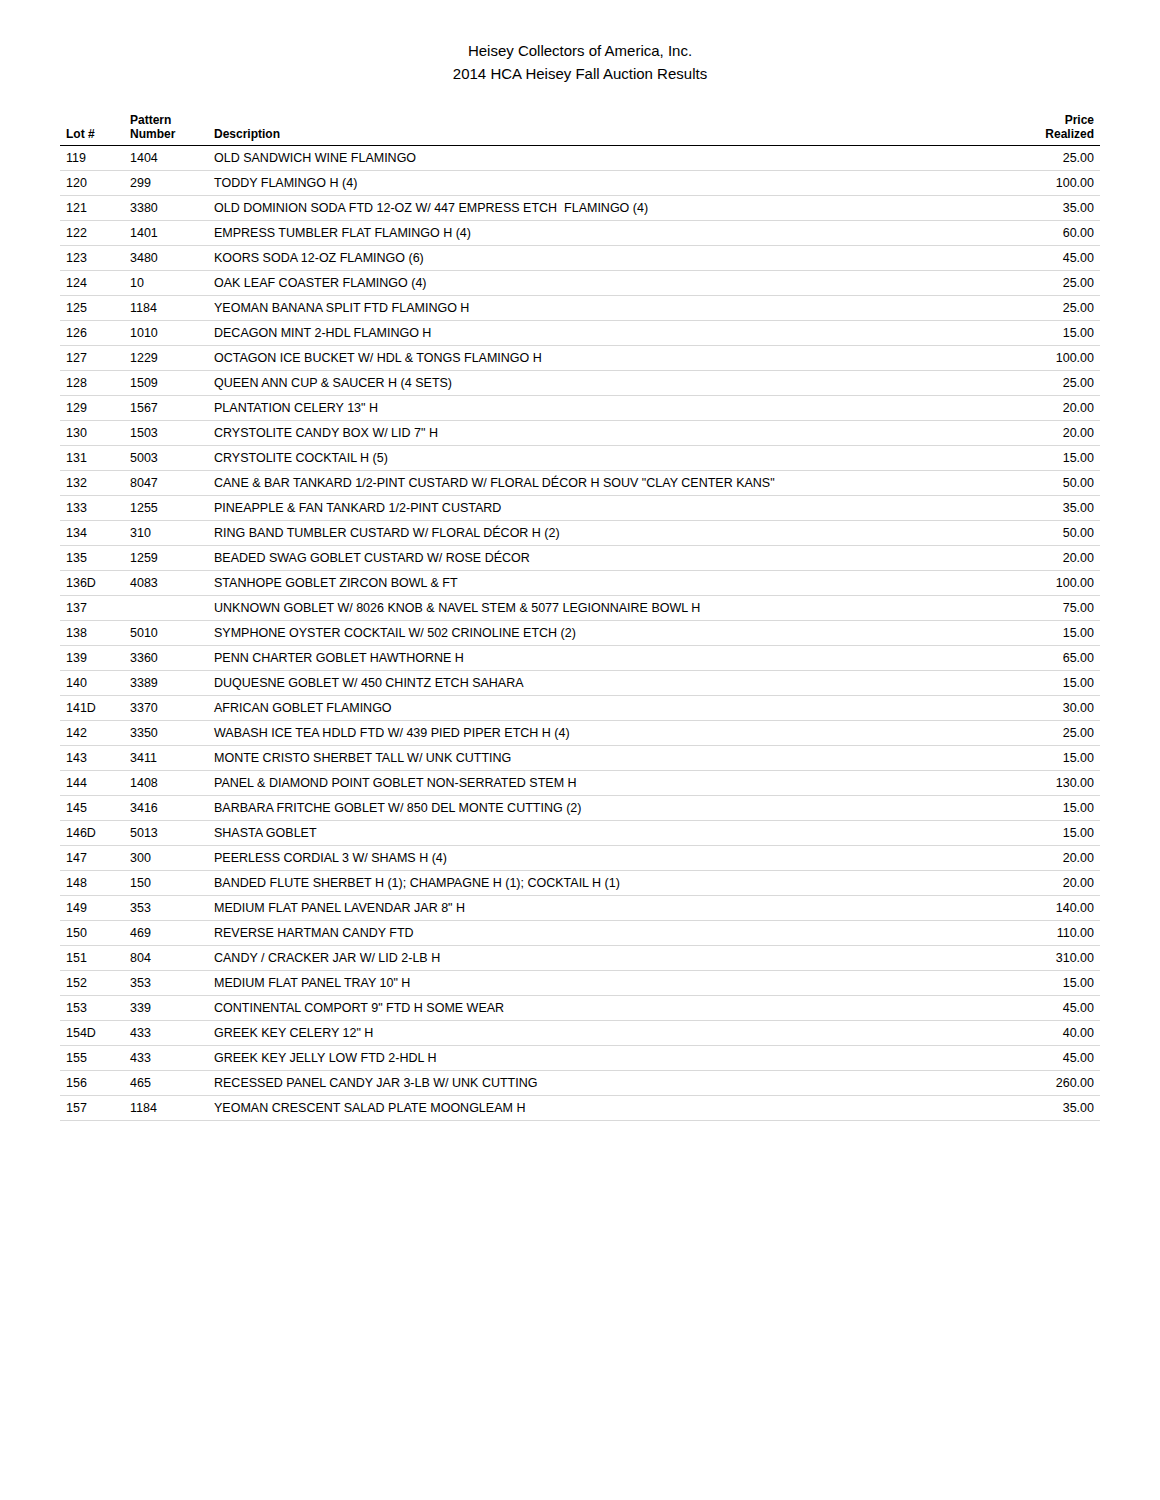Heisey Collectors of America, Inc.
2014 HCA Heisey Fall Auction Results
| Lot # | Pattern Number | Description | Price Realized |
| --- | --- | --- | --- |
| 119 | 1404 | OLD SANDWICH WINE FLAMINGO | 25.00 |
| 120 | 299 | TODDY FLAMINGO H (4) | 100.00 |
| 121 | 3380 | OLD DOMINION SODA FTD 12-OZ W/ 447 EMPRESS ETCH FLAMINGO (4) | 35.00 |
| 122 | 1401 | EMPRESS TUMBLER FLAT FLAMINGO H (4) | 60.00 |
| 123 | 3480 | KOORS SODA 12-OZ FLAMINGO (6) | 45.00 |
| 124 | 10 | OAK LEAF COASTER FLAMINGO (4) | 25.00 |
| 125 | 1184 | YEOMAN BANANA SPLIT FTD FLAMINGO H | 25.00 |
| 126 | 1010 | DECAGON MINT 2-HDL FLAMINGO H | 15.00 |
| 127 | 1229 | OCTAGON ICE BUCKET W/ HDL & TONGS FLAMINGO H | 100.00 |
| 128 | 1509 | QUEEN ANN CUP & SAUCER H (4 SETS) | 25.00 |
| 129 | 1567 | PLANTATION CELERY 13" H | 20.00 |
| 130 | 1503 | CRYSTOLITE CANDY BOX W/ LID 7" H | 20.00 |
| 131 | 5003 | CRYSTOLITE COCKTAIL H (5) | 15.00 |
| 132 | 8047 | CANE & BAR TANKARD 1/2-PINT CUSTARD W/ FLORAL DÉCOR H SOUV "CLAY CENTER KANS" | 50.00 |
| 133 | 1255 | PINEAPPLE & FAN TANKARD 1/2-PINT CUSTARD | 35.00 |
| 134 | 310 | RING BAND TUMBLER CUSTARD W/ FLORAL DÉCOR H (2) | 50.00 |
| 135 | 1259 | BEADED SWAG GOBLET CUSTARD W/ ROSE DÉCOR | 20.00 |
| 136D | 4083 | STANHOPE GOBLET ZIRCON BOWL & FT | 100.00 |
| 137 | | UNKNOWN GOBLET W/ 8026 KNOB & NAVEL STEM & 5077 LEGIONNAIRE BOWL H | 75.00 |
| 138 | 5010 | SYMPHONE OYSTER COCKTAIL W/ 502 CRINOLINE ETCH (2) | 15.00 |
| 139 | 3360 | PENN CHARTER GOBLET HAWTHORNE H | 65.00 |
| 140 | 3389 | DUQUESNE GOBLET W/ 450 CHINTZ ETCH SAHARA | 15.00 |
| 141D | 3370 | AFRICAN GOBLET FLAMINGO | 30.00 |
| 142 | 3350 | WABASH ICE TEA HDLD FTD W/ 439 PIED PIPER ETCH H (4) | 25.00 |
| 143 | 3411 | MONTE CRISTO SHERBET TALL W/ UNK CUTTING | 15.00 |
| 144 | 1408 | PANEL & DIAMOND POINT GOBLET NON-SERRATED STEM H | 130.00 |
| 145 | 3416 | BARBARA FRITCHE GOBLET W/ 850 DEL MONTE CUTTING (2) | 15.00 |
| 146D | 5013 | SHASTA GOBLET | 15.00 |
| 147 | 300 | PEERLESS CORDIAL 3 W/ SHAMS H (4) | 20.00 |
| 148 | 150 | BANDED FLUTE SHERBET H (1); CHAMPAGNE H (1); COCKTAIL H (1) | 20.00 |
| 149 | 353 | MEDIUM FLAT PANEL LAVENDAR JAR 8" H | 140.00 |
| 150 | 469 | REVERSE HARTMAN CANDY FTD | 110.00 |
| 151 | 804 | CANDY / CRACKER JAR W/ LID 2-LB H | 310.00 |
| 152 | 353 | MEDIUM FLAT PANEL TRAY 10" H | 15.00 |
| 153 | 339 | CONTINENTAL COMPORT 9" FTD H SOME WEAR | 45.00 |
| 154D | 433 | GREEK KEY CELERY 12" H | 40.00 |
| 155 | 433 | GREEK KEY JELLY LOW FTD 2-HDL H | 45.00 |
| 156 | 465 | RECESSED PANEL CANDY JAR 3-LB W/ UNK CUTTING | 260.00 |
| 157 | 1184 | YEOMAN CRESCENT SALAD PLATE MOONGLEAM H | 35.00 |